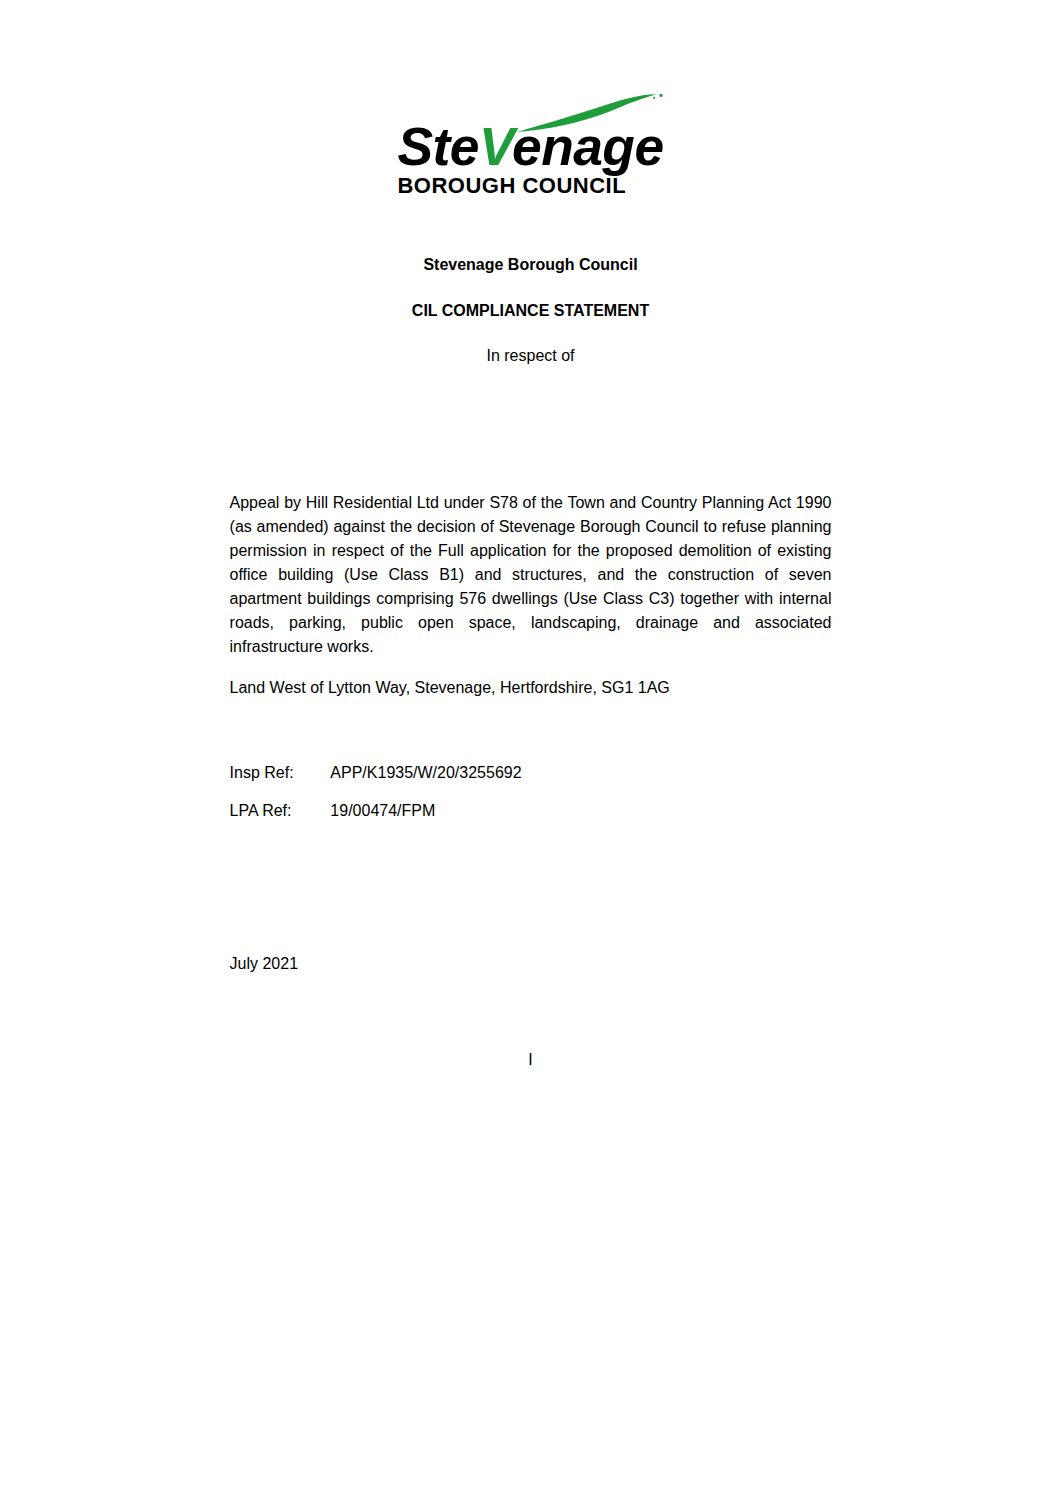SteVenage
BOROUGH COUNCIL
Stevenage Borough Council
CIL COMPLIANCE STATEMENT
In respect of
Appeal by Hill Residential Ltd under S78 of the Town and Country Planning Act 1990 (as amended) against the decision of Stevenage Borough Council to refuse planning permission in respect of the Full application for the proposed demolition of existing office building (Use Class B1) and structures, and the construction of seven apartment buildings comprising 576 dwellings (Use Class C3) together with internal roads, parking, public open space, landscaping, drainage and associated infrastructure works.
Land West of Lytton Way, Stevenage, Hertfordshire, SG1 1AG
Insp Ref: APP/K1935/W/20/3255692
LPA Ref: 19/00474/FPM
July 2021
I